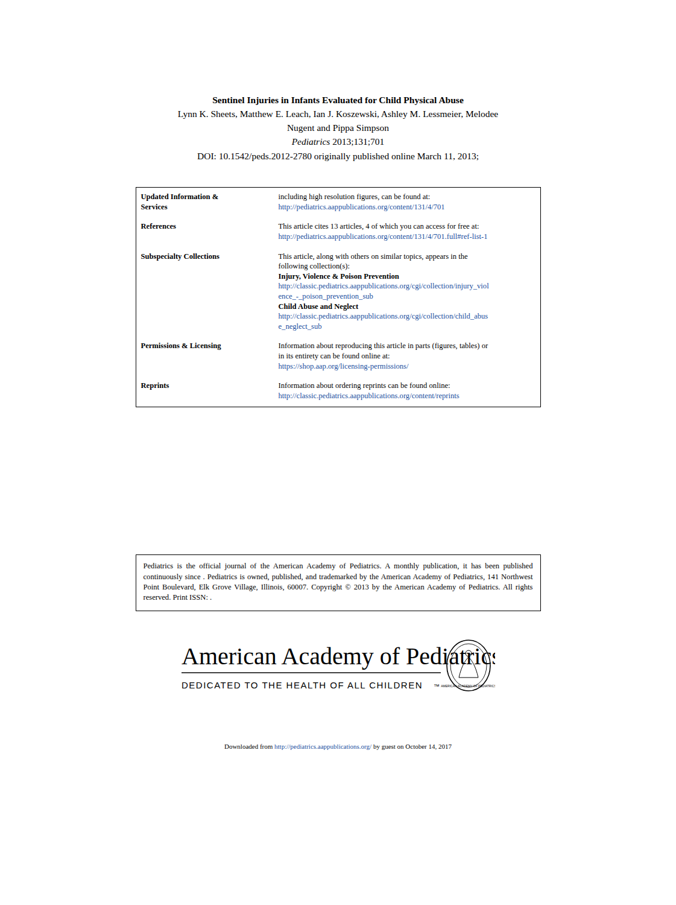Sentinel Injuries in Infants Evaluated for Child Physical Abuse
Lynn K. Sheets, Matthew E. Leach, Ian J. Koszewski, Ashley M. Lessmeier, Melodee
Nugent and Pippa Simpson
Pediatrics 2013;131;701
DOI: 10.1542/peds.2012-2780 originally published online March 11, 2013;
| Updated Information & Services | including high resolution figures, can be found at: http://pediatrics.aappublications.org/content/131/4/701 |
| References | This article cites 13 articles, 4 of which you can access for free at: http://pediatrics.aappublications.org/content/131/4/701.full#ref-list-1 |
| Subspecialty Collections | This article, along with others on similar topics, appears in the following collection(s): Injury, Violence & Poison Prevention http://classic.pediatrics.aappublications.org/cgi/collection/injury_viol ence_-_poison_prevention_sub Child Abuse and Neglect http://classic.pediatrics.aappublications.org/cgi/collection/child_abus e_neglect_sub |
| Permissions & Licensing | Information about reproducing this article in parts (figures, tables) or in its entirety can be found online at: https://shop.aap.org/licensing-permissions/ |
| Reprints | Information about ordering reprints can be found online: http://classic.pediatrics.aappublications.org/content/reprints |
Pediatrics is the official journal of the American Academy of Pediatrics. A monthly publication, it has been published continuously since . Pediatrics is owned, published, and trademarked by the American Academy of Pediatrics, 141 Northwest Point Boulevard, Elk Grove Village, Illinois, 60007. Copyright © 2013 by the American Academy of Pediatrics. All rights reserved. Print ISSN: .
American Academy of Pediatrics DEDICATED TO THE HEALTH OF ALL CHILDREN ™ AMERICAN ACADEMY OF PEDIATRICS
Downloaded from http://pediatrics.aappublications.org/ by guest on October 14, 2017